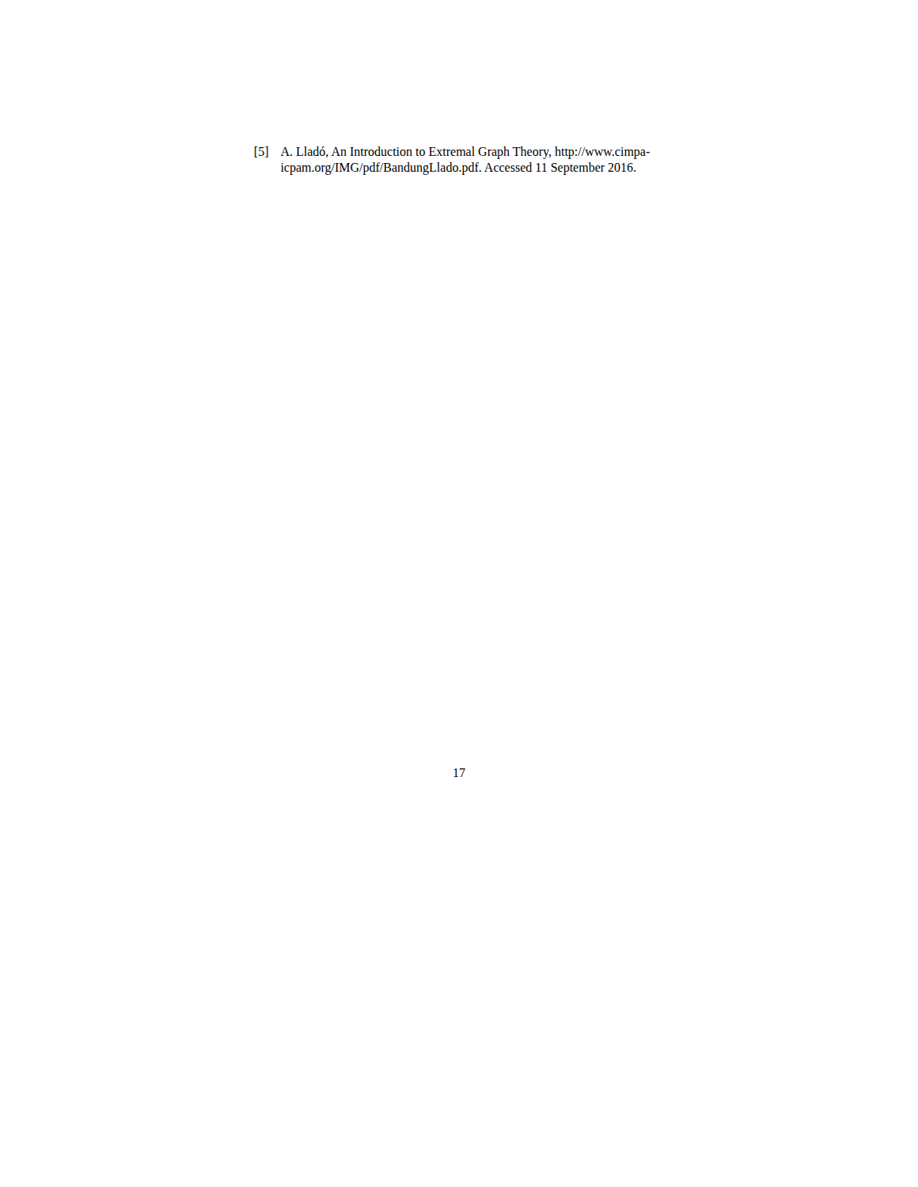[5] A. Lladó, An Introduction to Extremal Graph Theory, http://www.cimpa-icpam.org/IMG/pdf/BandungLlado.pdf. Accessed 11 September 2016.
17